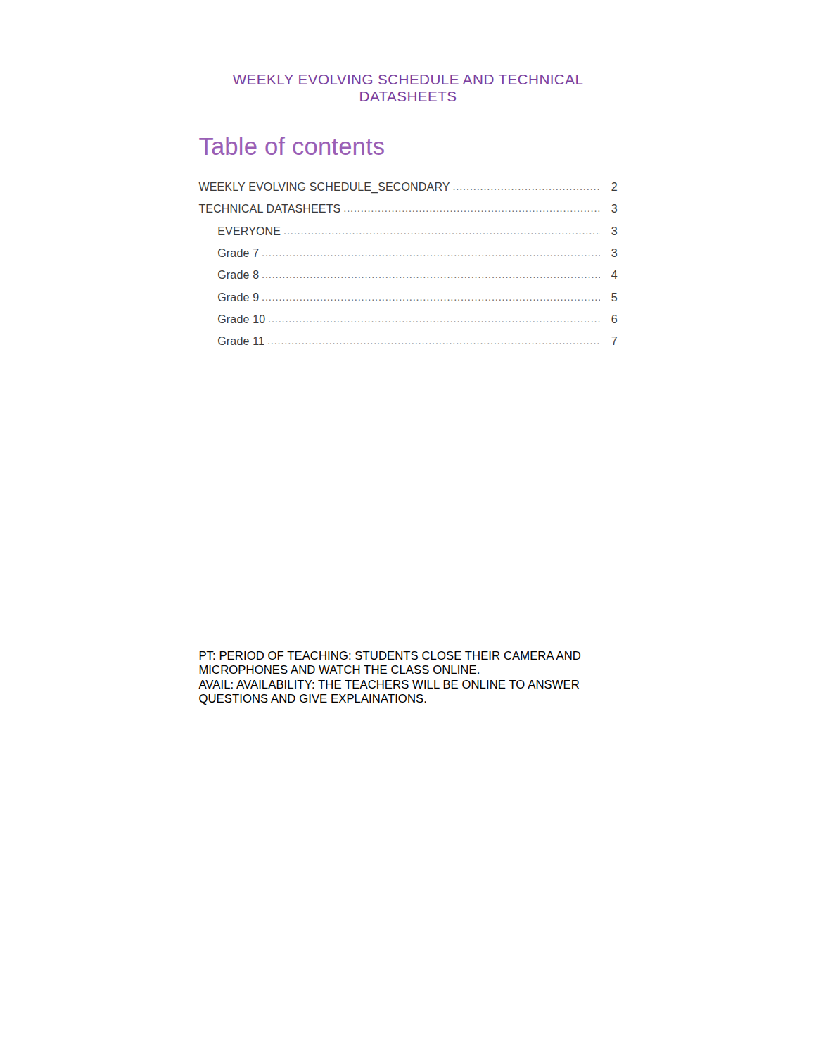WEEKLY EVOLVING SCHEDULE AND TECHNICAL DATASHEETS
Table of contents
WEEKLY EVOLVING SCHEDULE_SECONDARY .................................................................................................. 2
TECHNICAL DATASHEETS ................................................................................................................. 3
EVERYONE ................................................................................................................................. 3
Grade 7 ..................................................................................................................................... 3
Grade 8 ..................................................................................................................................... 4
Grade 9 ..................................................................................................................................... 5
Grade 10 ................................................................................................................................... 6
Grade 11 .................................................................................................................................... 7
PT: PERIOD OF TEACHING: STUDENTS CLOSE THEIR CAMERA AND MICROPHONES AND WATCH THE CLASS ONLINE.
AVAIL: AVAILABILITY: THE TEACHERS WILL BE ONLINE TO ANSWER QUESTIONS AND GIVE EXPLAINATIONS.